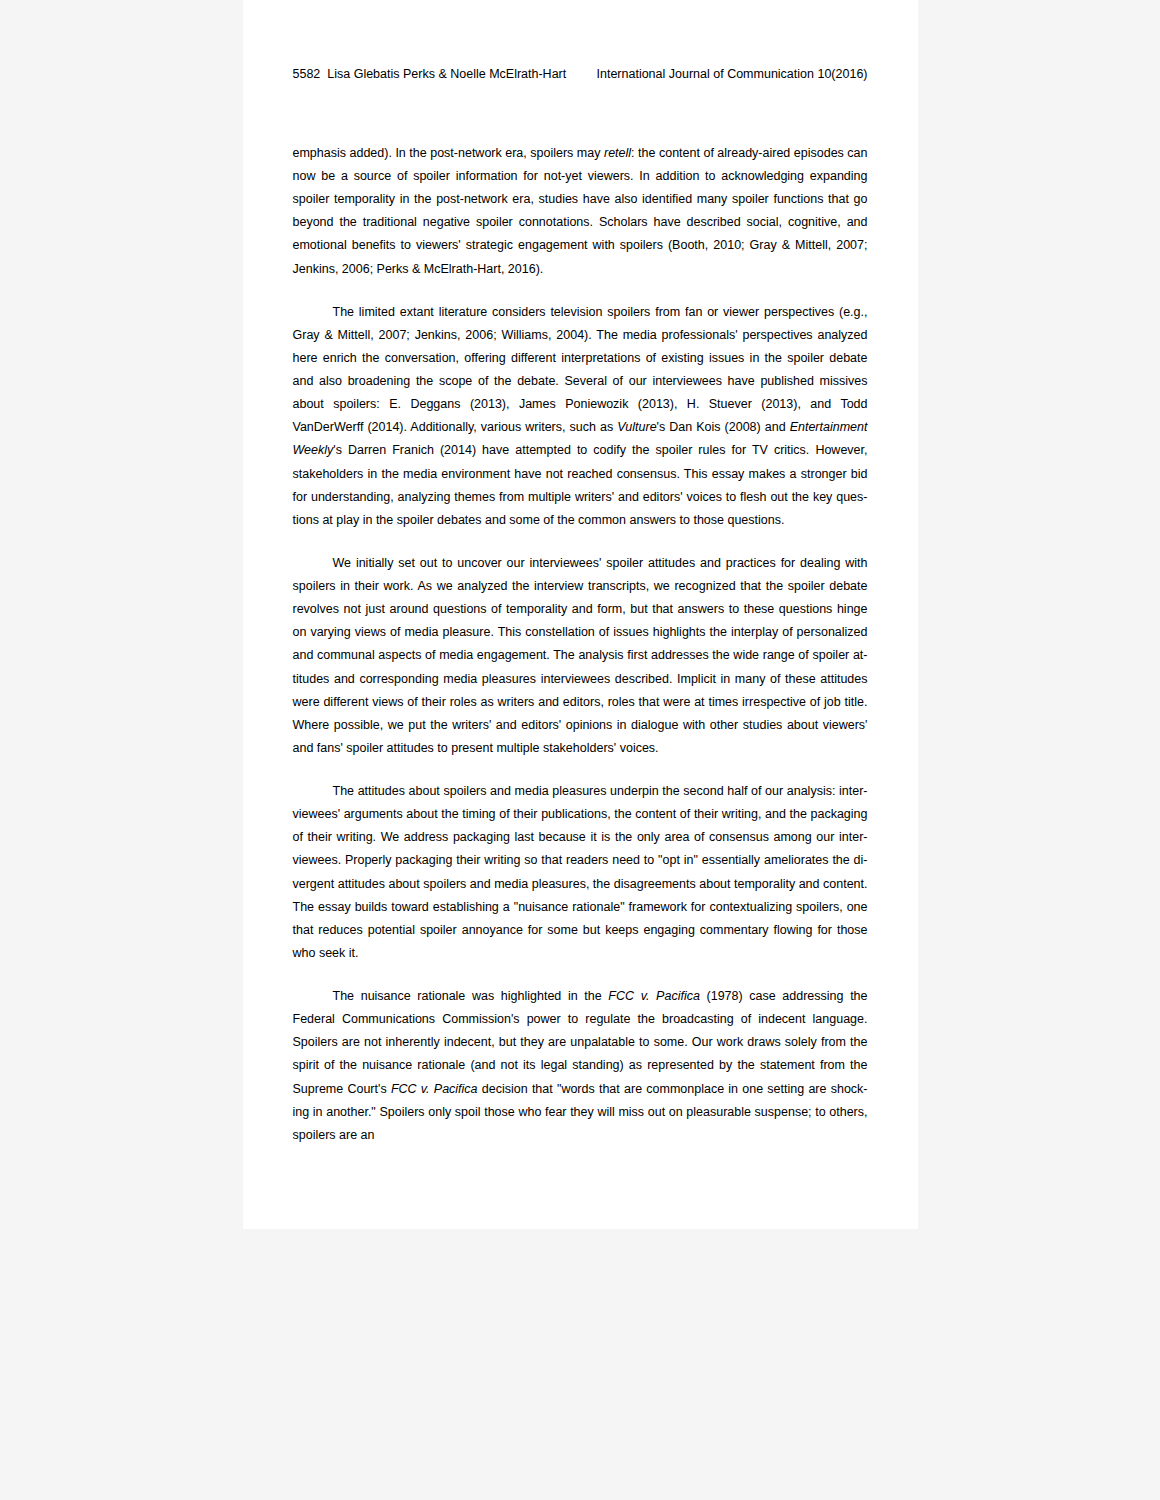5582 Lisa Glebatis Perks & Noelle McElrath-Hart International Journal of Communication 10(2016)
emphasis added). In the post-network era, spoilers may retell: the content of already-aired episodes can now be a source of spoiler information for not-yet viewers. In addition to acknowledging expanding spoiler temporality in the post-network era, studies have also identified many spoiler functions that go beyond the traditional negative spoiler connotations. Scholars have described social, cognitive, and emotional benefits to viewers' strategic engagement with spoilers (Booth, 2010; Gray & Mittell, 2007; Jenkins, 2006; Perks & McElrath-Hart, 2016).
The limited extant literature considers television spoilers from fan or viewer perspectives (e.g., Gray & Mittell, 2007; Jenkins, 2006; Williams, 2004). The media professionals' perspectives analyzed here enrich the conversation, offering different interpretations of existing issues in the spoiler debate and also broadening the scope of the debate. Several of our interviewees have published missives about spoilers: E. Deggans (2013), James Poniewozik (2013), H. Stuever (2013), and Todd VanDerWerff (2014). Additionally, various writers, such as Vulture's Dan Kois (2008) and Entertainment Weekly's Darren Franich (2014) have attempted to codify the spoiler rules for TV critics. However, stakeholders in the media environment have not reached consensus. This essay makes a stronger bid for understanding, analyzing themes from multiple writers' and editors' voices to flesh out the key questions at play in the spoiler debates and some of the common answers to those questions.
We initially set out to uncover our interviewees' spoiler attitudes and practices for dealing with spoilers in their work. As we analyzed the interview transcripts, we recognized that the spoiler debate revolves not just around questions of temporality and form, but that answers to these questions hinge on varying views of media pleasure. This constellation of issues highlights the interplay of personalized and communal aspects of media engagement. The analysis first addresses the wide range of spoiler attitudes and corresponding media pleasures interviewees described. Implicit in many of these attitudes were different views of their roles as writers and editors, roles that were at times irrespective of job title. Where possible, we put the writers' and editors' opinions in dialogue with other studies about viewers' and fans' spoiler attitudes to present multiple stakeholders' voices.
The attitudes about spoilers and media pleasures underpin the second half of our analysis: interviewees' arguments about the timing of their publications, the content of their writing, and the packaging of their writing. We address packaging last because it is the only area of consensus among our interviewees. Properly packaging their writing so that readers need to "opt in" essentially ameliorates the divergent attitudes about spoilers and media pleasures, the disagreements about temporality and content. The essay builds toward establishing a "nuisance rationale" framework for contextualizing spoilers, one that reduces potential spoiler annoyance for some but keeps engaging commentary flowing for those who seek it.
The nuisance rationale was highlighted in the FCC v. Pacifica (1978) case addressing the Federal Communications Commission's power to regulate the broadcasting of indecent language. Spoilers are not inherently indecent, but they are unpalatable to some. Our work draws solely from the spirit of the nuisance rationale (and not its legal standing) as represented by the statement from the Supreme Court's FCC v. Pacifica decision that "words that are commonplace in one setting are shocking in another." Spoilers only spoil those who fear they will miss out on pleasurable suspense; to others, spoilers are an